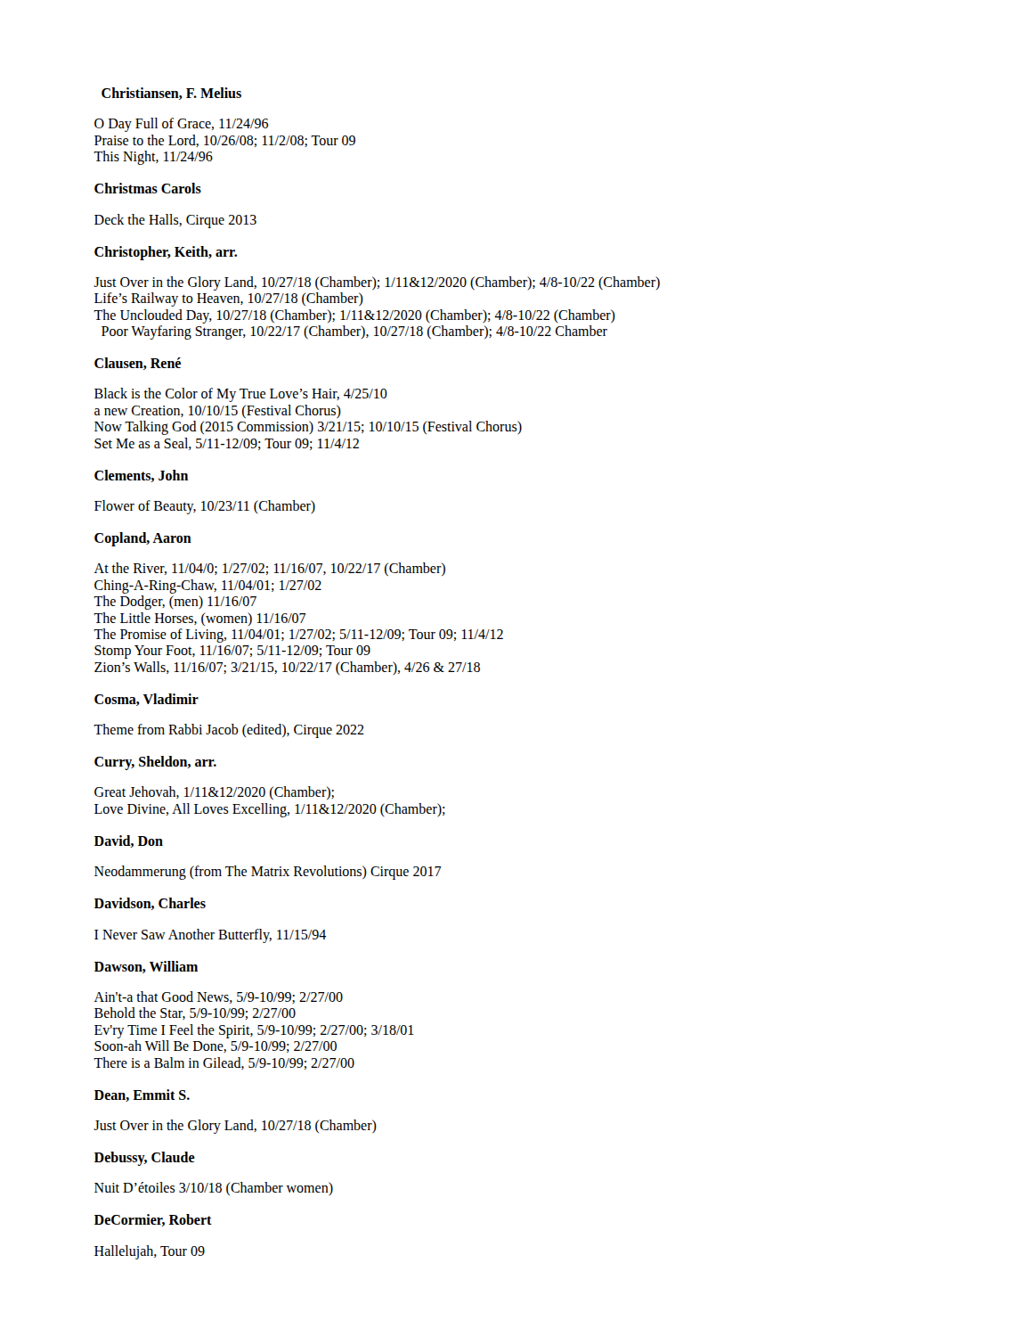Christiansen, F. Melius
O Day Full of Grace, 11/24/96
Praise to the Lord, 10/26/08; 11/2/08; Tour 09
This Night, 11/24/96
Christmas Carols
Deck the Halls, Cirque 2013
Christopher, Keith, arr.
Just Over in the Glory Land, 10/27/18 (Chamber); 1/11&12/2020 (Chamber); 4/8-10/22 (Chamber)
Life’s Railway to Heaven, 10/27/18 (Chamber)
The Unclouded Day, 10/27/18 (Chamber); 1/11&12/2020 (Chamber); 4/8-10/22 (Chamber)
Poor Wayfaring Stranger, 10/22/17 (Chamber), 10/27/18 (Chamber); 4/8-10/22 Chamber
Clausen, René
Black is the Color of My True Love’s Hair, 4/25/10
a new Creation, 10/10/15 (Festival Chorus)
Now Talking God (2015 Commission) 3/21/15; 10/10/15 (Festival Chorus)
Set Me as a Seal, 5/11-12/09; Tour 09; 11/4/12
Clements, John
Flower of Beauty, 10/23/11 (Chamber)
Copland, Aaron
At the River, 11/04/0; 1/27/02; 11/16/07, 10/22/17 (Chamber)
Ching-A-Ring-Chaw, 11/04/01; 1/27/02
The Dodger, (men) 11/16/07
The Little Horses, (women) 11/16/07
The Promise of Living, 11/04/01; 1/27/02; 5/11-12/09; Tour 09; 11/4/12
Stomp Your Foot, 11/16/07; 5/11-12/09; Tour 09
Zion’s Walls, 11/16/07; 3/21/15, 10/22/17 (Chamber), 4/26 & 27/18
Cosma, Vladimir
Theme from Rabbi Jacob (edited), Cirque 2022
Curry, Sheldon, arr.
Great Jehovah, 1/11&12/2020 (Chamber);
Love Divine, All Loves Excelling, 1/11&12/2020 (Chamber);
David, Don
Neodammerung (from The Matrix Revolutions) Cirque 2017
Davidson, Charles
I Never Saw Another Butterfly, 11/15/94
Dawson, William
Ain't-a that Good News, 5/9-10/99; 2/27/00
Behold the Star, 5/9-10/99; 2/27/00
Ev'ry Time I Feel the Spirit, 5/9-10/99; 2/27/00; 3/18/01
Soon-ah Will Be Done, 5/9-10/99; 2/27/00
There is a Balm in Gilead, 5/9-10/99; 2/27/00
Dean, Emmit S.
Just Over in the Glory Land, 10/27/18 (Chamber)
Debussy, Claude
Nuit D’étoiles 3/10/18 (Chamber women)
DeCormier, Robert
Hallelujah, Tour 09